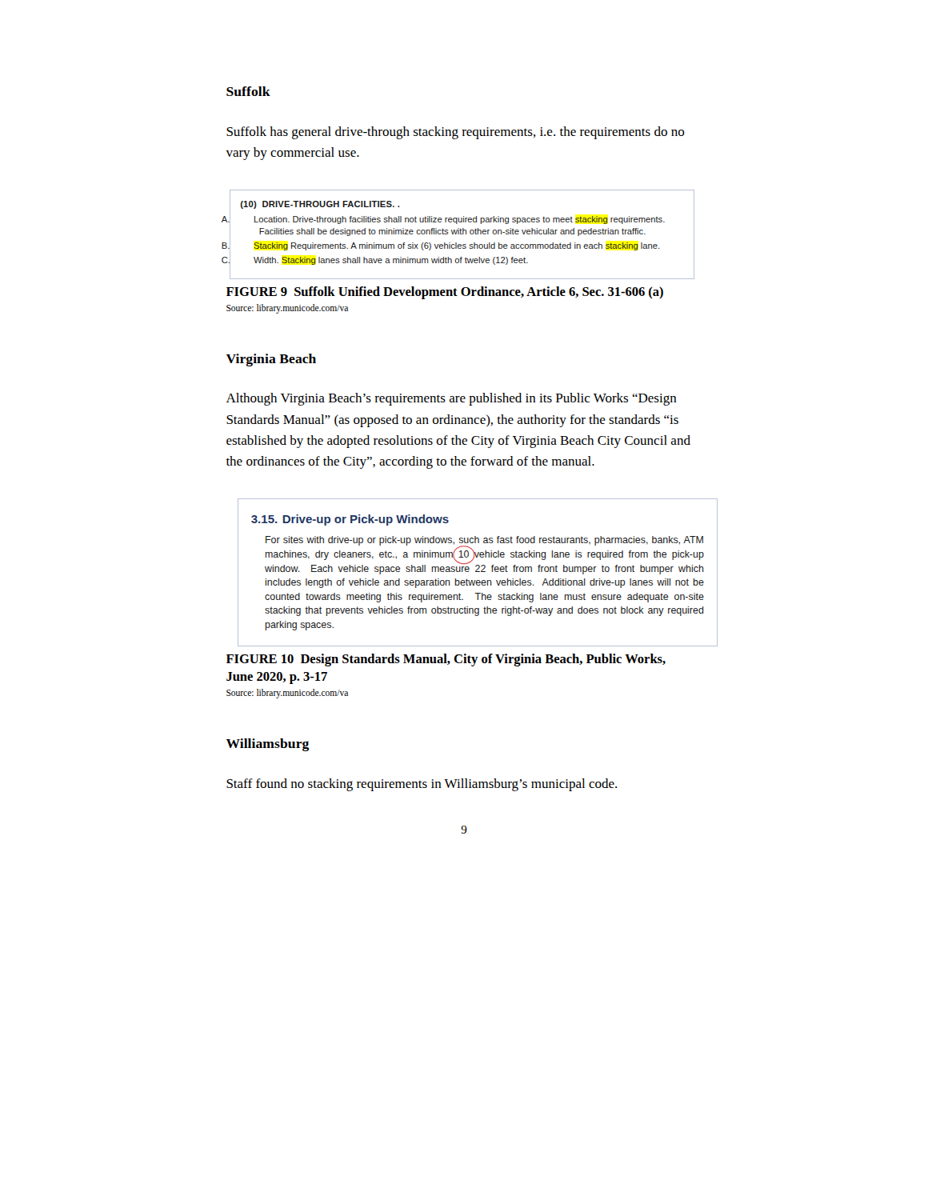Suffolk
Suffolk has general drive-through stacking requirements, i.e. the requirements do no vary by commercial use.
(10) DRIVE-THROUGH FACILITIES. .
A. Location. Drive-through facilities shall not utilize required parking spaces to meet stacking requirements. Facilities shall be designed to minimize conflicts with other on-site vehicular and pedestrian traffic.
B. Stacking Requirements. A minimum of six (6) vehicles should be accommodated in each stacking lane.
C. Width. Stacking lanes shall have a minimum width of twelve (12) feet.
FIGURE 9 Suffolk Unified Development Ordinance, Article 6, Sec. 31-606 (a)
Source: library.municode.com/va
Virginia Beach
Although Virginia Beach’s requirements are published in its Public Works “Design Standards Manual” (as opposed to an ordinance), the authority for the standards “is established by the adopted resolutions of the City of Virginia Beach City Council and the ordinances of the City”, according to the forward of the manual.
3.15. Drive-up or Pick-up Windows
For sites with drive-up or pick-up windows, such as fast food restaurants, pharmacies, banks, ATM machines, dry cleaners, etc., a minimum 10 vehicle stacking lane is required from the pick-up window. Each vehicle space shall measure 22 feet from front bumper to front bumper which includes length of vehicle and separation between vehicles. Additional drive-up lanes will not be counted towards meeting this requirement. The stacking lane must ensure adequate on-site stacking that prevents vehicles from obstructing the right-of-way and does not block any required parking spaces.
FIGURE 10 Design Standards Manual, City of Virginia Beach, Public Works,
June 2020, p. 3-17
Source: library.municode.com/va
Williamsburg
Staff found no stacking requirements in Williamsburg’s municipal code.
9